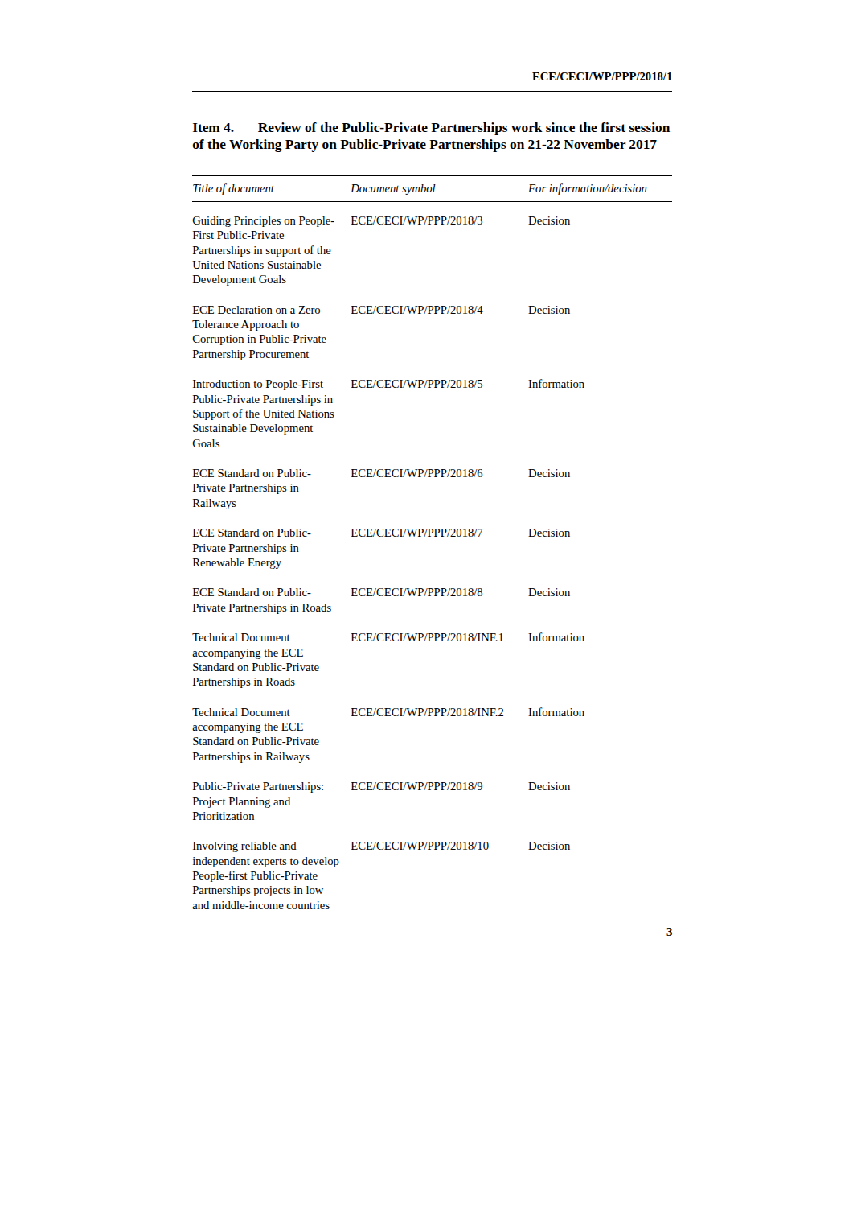ECE/CECI/WP/PPP/2018/1
Item 4. Review of the Public-Private Partnerships work since the first session of the Working Party on Public-Private Partnerships on 21-22 November 2017
| Title of document | Document symbol | For information/decision |
| --- | --- | --- |
| Guiding Principles on People-First Public-Private Partnerships in support of the United Nations Sustainable Development Goals | ECE/CECI/WP/PPP/2018/3 | Decision |
| ECE Declaration on a Zero Tolerance Approach to Corruption in Public-Private Partnership Procurement | ECE/CECI/WP/PPP/2018/4 | Decision |
| Introduction to People-First Public-Private Partnerships in Support of the United Nations Sustainable Development Goals | ECE/CECI/WP/PPP/2018/5 | Information |
| ECE Standard on Public-Private Partnerships in Railways | ECE/CECI/WP/PPP/2018/6 | Decision |
| ECE Standard on Public-Private Partnerships in Renewable Energy | ECE/CECI/WP/PPP/2018/7 | Decision |
| ECE Standard on Public-Private Partnerships in Roads | ECE/CECI/WP/PPP/2018/8 | Decision |
| Technical Document accompanying the ECE Standard on Public-Private Partnerships in Roads | ECE/CECI/WP/PPP/2018/INF.1 | Information |
| Technical Document accompanying the ECE Standard on Public-Private Partnerships in Railways | ECE/CECI/WP/PPP/2018/INF.2 | Information |
| Public-Private Partnerships: Project Planning and Prioritization | ECE/CECI/WP/PPP/2018/9 | Decision |
| Involving reliable and independent experts to develop People-first Public-Private Partnerships projects in low and middle-income countries | ECE/CECI/WP/PPP/2018/10 | Decision |
3